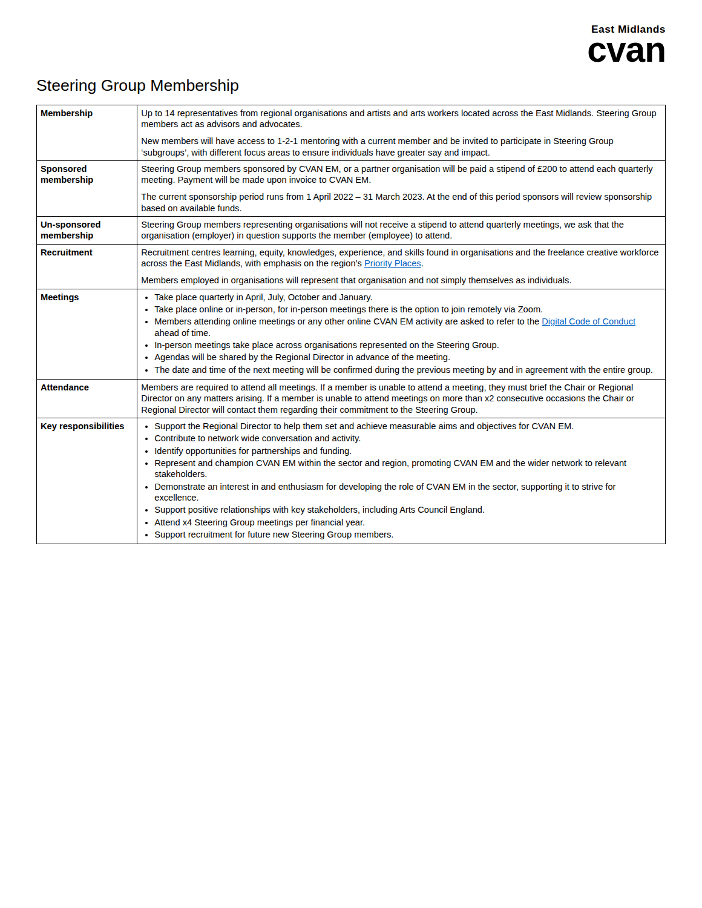East Midlands
cvan
Steering Group Membership
| Membership | Up to 14 representatives from regional organisations and artists and arts workers located across the East Midlands. Steering Group members act as advisors and advocates. New members will have access to 1-2-1 mentoring with a current member and be invited to participate in Steering Group ‘subgroups’, with different focus areas to ensure individuals have greater say and impact. |
| Sponsored membership | Steering Group members sponsored by CVAN EM, or a partner organisation will be paid a stipend of £200 to attend each quarterly meeting. Payment will be made upon invoice to CVAN EM. The current sponsorship period runs from 1 April 2022 – 31 March 2023. At the end of this period sponsors will review sponsorship based on available funds. |
| Un-sponsored membership | Steering Group members representing organisations will not receive a stipend to attend quarterly meetings, we ask that the organisation (employer) in question supports the member (employee) to attend. |
| Recruitment | Recruitment centres learning, equity, knowledges, experience, and skills found in organisations and the freelance creative workforce across the East Midlands, with emphasis on the region’s Priority Places . Members employed in organisations will represent that organisation and not simply themselves as individuals. |
| Meetings | Take place quarterly in April, July, October and January. Take place online or in-person, for in-person meetings there is the option to join remotely via Zoom. Members attending online meetings or any other online CVAN EM activity are asked to refer to the Digital Code of Conduct ahead of time. In-person meetings take place across organisations represented on the Steering Group. Agendas will be shared by the Regional Director in advance of the meeting. The date and time of the next meeting will be confirmed during the previous meeting by and in agreement with the entire group. |
| Attendance | Members are required to attend all meetings. If a member is unable to attend a meeting, they must brief the Chair or Regional Director on any matters arising. If a member is unable to attend meetings on more than x2 consecutive occasions the Chair or Regional Director will contact them regarding their commitment to the Steering Group. |
| Key responsibilities | Support the Regional Director to help them set and achieve measurable aims and objectives for CVAN EM. Contribute to network wide conversation and activity. Identify opportunities for partnerships and funding. Represent and champion CVAN EM within the sector and region, promoting CVAN EM and the wider network to relevant stakeholders. Demonstrate an interest in and enthusiasm for developing the role of CVAN EM in the sector, supporting it to strive for excellence. Support positive relationships with key stakeholders, including Arts Council England. Attend x4 Steering Group meetings per financial year. Support recruitment for future new Steering Group members. |